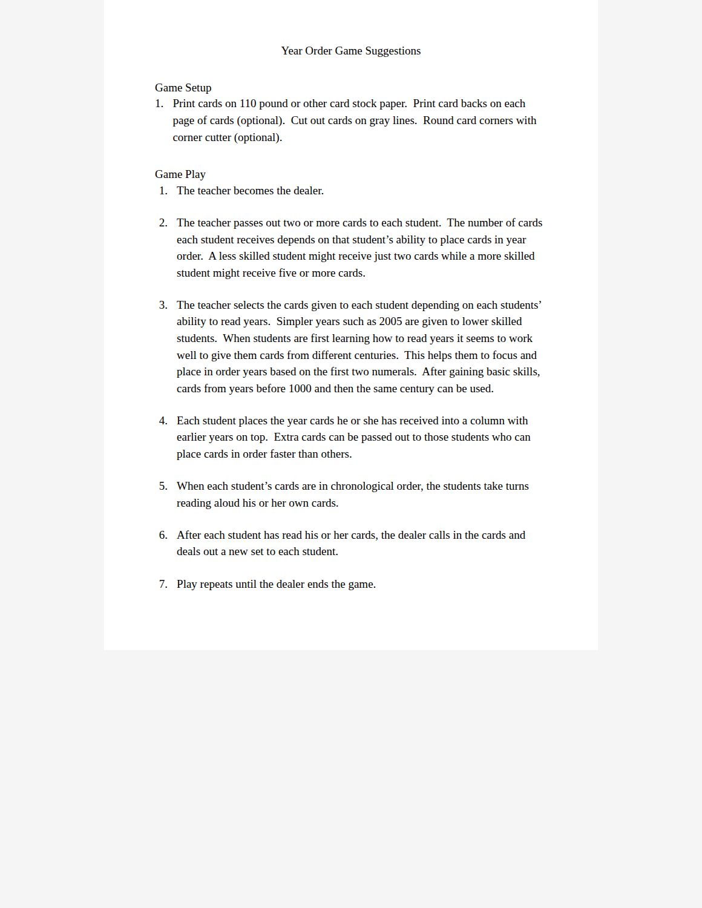Year Order Game Suggestions
Game Setup
1. Print cards on 110 pound or other card stock paper. Print card backs on each page of cards (optional). Cut out cards on gray lines. Round card corners with corner cutter (optional).
Game Play
1. The teacher becomes the dealer.
2. The teacher passes out two or more cards to each student. The number of cards each student receives depends on that student’s ability to place cards in year order. A less skilled student might receive just two cards while a more skilled student might receive five or more cards.
3. The teacher selects the cards given to each student depending on each students’ ability to read years. Simpler years such as 2005 are given to lower skilled students. When students are first learning how to read years it seems to work well to give them cards from different centuries. This helps them to focus and place in order years based on the first two numerals. After gaining basic skills, cards from years before 1000 and then the same century can be used.
4. Each student places the year cards he or she has received into a column with earlier years on top. Extra cards can be passed out to those students who can place cards in order faster than others.
5. When each student’s cards are in chronological order, the students take turns reading aloud his or her own cards.
6. After each student has read his or her cards, the dealer calls in the cards and deals out a new set to each student.
7. Play repeats until the dealer ends the game.